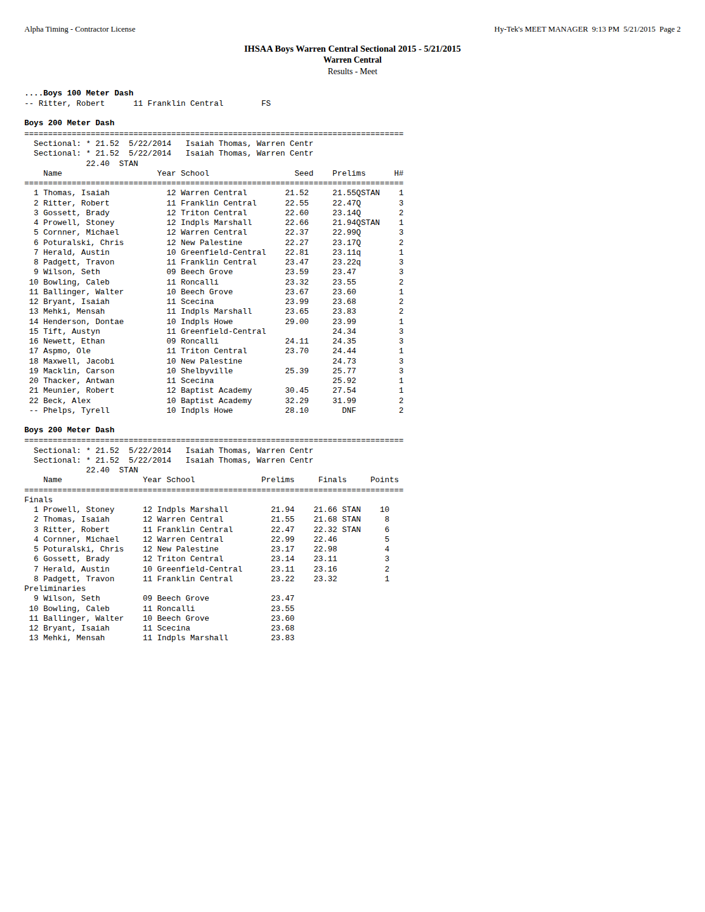Alpha Timing - Contractor License Hy-Tek's MEET MANAGER 9:13 PM 5/21/2015 Page 2
IHSAA Boys Warren Central Sectional 2015 - 5/21/2015
Warren Central
Results - Meet
....Boys 100 Meter Dash
-- Ritter, Robert      11 Franklin Central        FS
Boys 200 Meter Dash
================================================================================
  Sectional: * 21.52  5/22/2014   Isaiah Thomas, Warren Centr
  Sectional: * 21.52  5/22/2014   Isaiah Thomas, Warren Centr
             22.40  STAN
    Name                    Year School                  Seed    Prelims      H#
================================================================================
  1 Thomas, Isaiah            12 Warren Central        21.52     21.55QSTAN    1
  2 Ritter, Robert            11 Franklin Central      22.55     22.47Q        3
  3 Gossett, Brady            12 Triton Central        22.60     23.14Q        2
  4 Prowell, Stoney           12 Indpls Marshall       22.66     21.94QSTAN    1
  5 Cornner, Michael          12 Warren Central        22.37     22.99Q        3
  6 Poturalski, Chris         12 New Palestine         22.27     23.17Q        2
  7 Herald, Austin            10 Greenfield-Central    22.81     23.11q        1
  8 Padgett, Travon           11 Franklin Central      23.47     23.22q        3
  9 Wilson, Seth              09 Beech Grove           23.59     23.47         3
 10 Bowling, Caleb            11 Roncalli              23.32     23.55         2
 11 Ballinger, Walter         10 Beech Grove           23.67     23.60         1
 12 Bryant, Isaiah            11 Scecina               23.99     23.68         2
 13 Mehki, Mensah             11 Indpls Marshall       23.65     23.83         2
 14 Henderson, Dontae         10 Indpls Howe           29.00     23.99         1
 15 Tift, Austyn              11 Greenfield-Central              24.34         3
 16 Newett, Ethan             09 Roncalli              24.11     24.35         3
 17 Aspmo, Ole                11 Triton Central        23.70     24.44         1
 18 Maxwell, Jacobi           10 New Palestine                   24.73         3
 19 Macklin, Carson           10 Shelbyville           25.39     25.77         3
 20 Thacker, Antwan           11 Scecina                         25.92         1
 21 Meunier, Robert           12 Baptist Academy       30.45     27.54         1
 22 Beck, Alex                10 Baptist Academy       32.29     31.99         2
 -- Phelps, Tyrell            10 Indpls Howe           28.10       DNF         2
Boys 200 Meter Dash
================================================================================
  Sectional: * 21.52  5/22/2014   Isaiah Thomas, Warren Centr
  Sectional: * 21.52  5/22/2014   Isaiah Thomas, Warren Centr
             22.40  STAN
    Name                 Year School              Prelims     Finals     Points
================================================================================
Finals
  1 Prowell, Stoney      12 Indpls Marshall         21.94    21.66 STAN    10
  2 Thomas, Isaiah       12 Warren Central          21.55    21.68 STAN     8
  3 Ritter, Robert       11 Franklin Central        22.47    22.32 STAN     6
  4 Cornner, Michael     12 Warren Central          22.99    22.46          5
  5 Poturalski, Chris    12 New Palestine           23.17    22.98          4
  6 Gossett, Brady       12 Triton Central          23.14    23.11          3
  7 Herald, Austin       10 Greenfield-Central      23.11    23.16          2
  8 Padgett, Travon      11 Franklin Central        23.22    23.32          1
Preliminaries
  9 Wilson, Seth         09 Beech Grove             23.47
 10 Bowling, Caleb       11 Roncalli                23.55
 11 Ballinger, Walter    10 Beech Grove             23.60
 12 Bryant, Isaiah       11 Scecina                 23.68
 13 Mehki, Mensah        11 Indpls Marshall         23.83